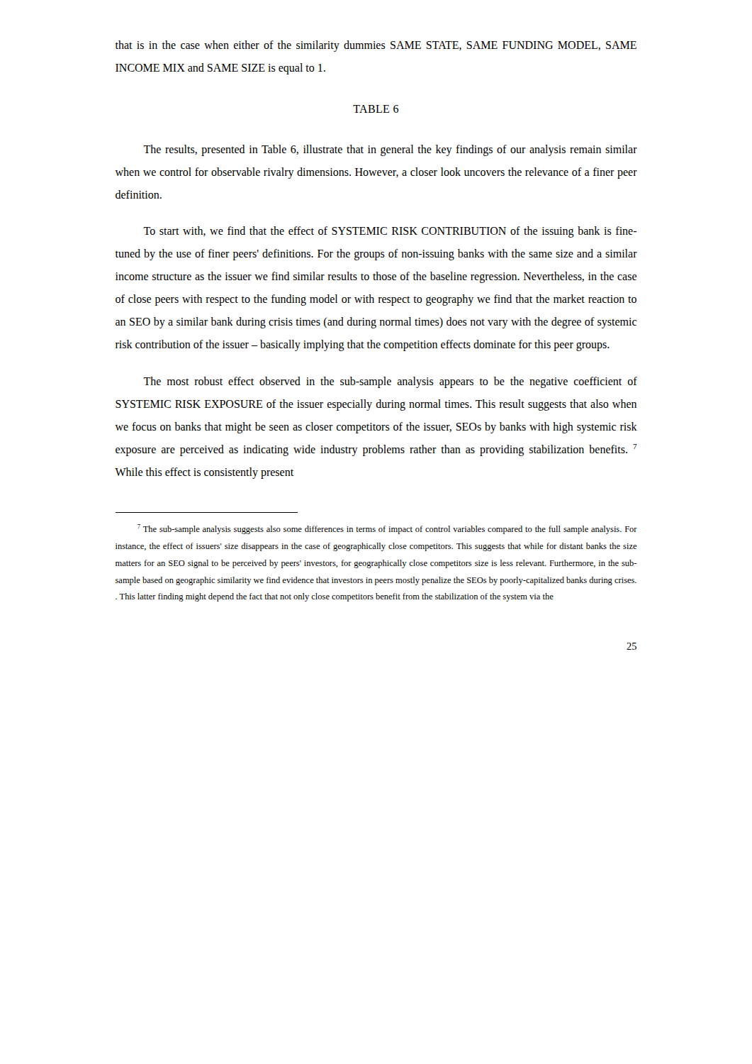that is in the case when either of the similarity dummies SAME STATE, SAME FUNDING MODEL, SAME INCOME MIX and SAME SIZE is equal to 1.
TABLE 6
The results, presented in Table 6, illustrate that in general the key findings of our analysis remain similar when we control for observable rivalry dimensions. However, a closer look uncovers the relevance of a finer peer definition.
To start with, we find that the effect of SYSTEMIC RISK CONTRIBUTION of the issuing bank is fine-tuned by the use of finer peers' definitions. For the groups of non-issuing banks with the same size and a similar income structure as the issuer we find similar results to those of the baseline regression. Nevertheless, in the case of close peers with respect to the funding model or with respect to geography we find that the market reaction to an SEO by a similar bank during crisis times (and during normal times) does not vary with the degree of systemic risk contribution of the issuer – basically implying that the competition effects dominate for this peer groups.
The most robust effect observed in the sub-sample analysis appears to be the negative coefficient of SYSTEMIC RISK EXPOSURE of the issuer especially during normal times. This result suggests that also when we focus on banks that might be seen as closer competitors of the issuer, SEOs by banks with high systemic risk exposure are perceived as indicating wide industry problems rather than as providing stabilization benefits. 7 While this effect is consistently present
7 The sub-sample analysis suggests also some differences in terms of impact of control variables compared to the full sample analysis. For instance, the effect of issuers' size disappears in the case of geographically close competitors. This suggests that while for distant banks the size matters for an SEO signal to be perceived by peers' investors, for geographically close competitors size is less relevant. Furthermore, in the sub-sample based on geographic similarity we find evidence that investors in peers mostly penalize the SEOs by poorly-capitalized banks during crises. . This latter finding might depend the fact that not only close competitors benefit from the stabilization of the system via the
25